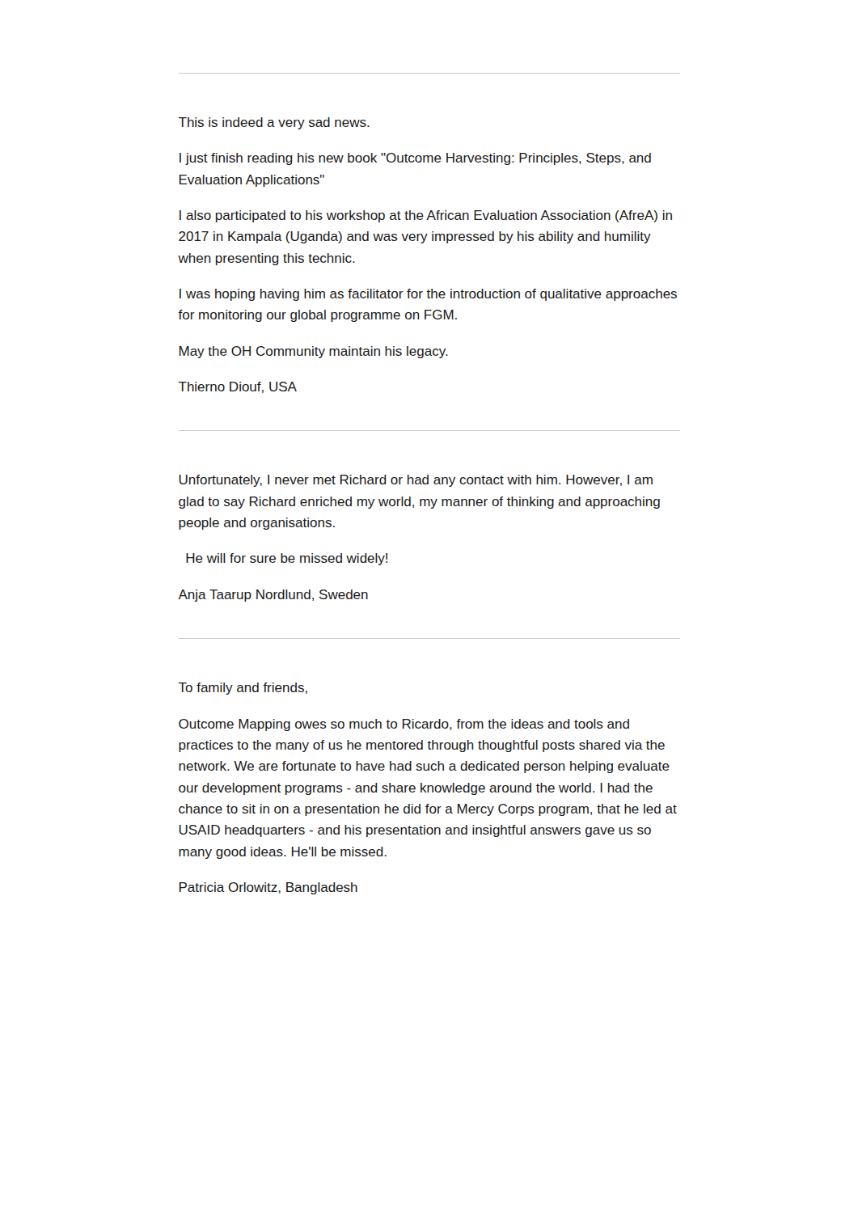This is indeed a very sad news.
I just finish reading his new book "Outcome Harvesting: Principles, Steps, and Evaluation Applications"
I also participated to his workshop at the African Evaluation Association (AfreA) in 2017 in Kampala (Uganda) and was very impressed by his ability and humility when presenting this technic.
I was hoping having him as facilitator for the introduction of qualitative approaches for monitoring our global programme on FGM.
May the OH Community maintain his legacy.
Thierno Diouf, USA
Unfortunately, I never met Richard or had any contact with him. However, I am glad to say Richard enriched my world, my manner of thinking and approaching people and organisations.
He will for sure be missed widely!
Anja Taarup Nordlund, Sweden
To family and friends,
Outcome Mapping owes so much to Ricardo, from the ideas and tools and practices to the many of us he mentored through thoughtful posts shared via the network. We are fortunate to have had such a dedicated person helping evaluate our development programs - and share knowledge around the world. I had the chance to sit in on a presentation he did for a Mercy Corps program, that he led at USAID headquarters - and his presentation and insightful answers gave us so many good ideas. He'll be missed.
Patricia Orlowitz, Bangladesh